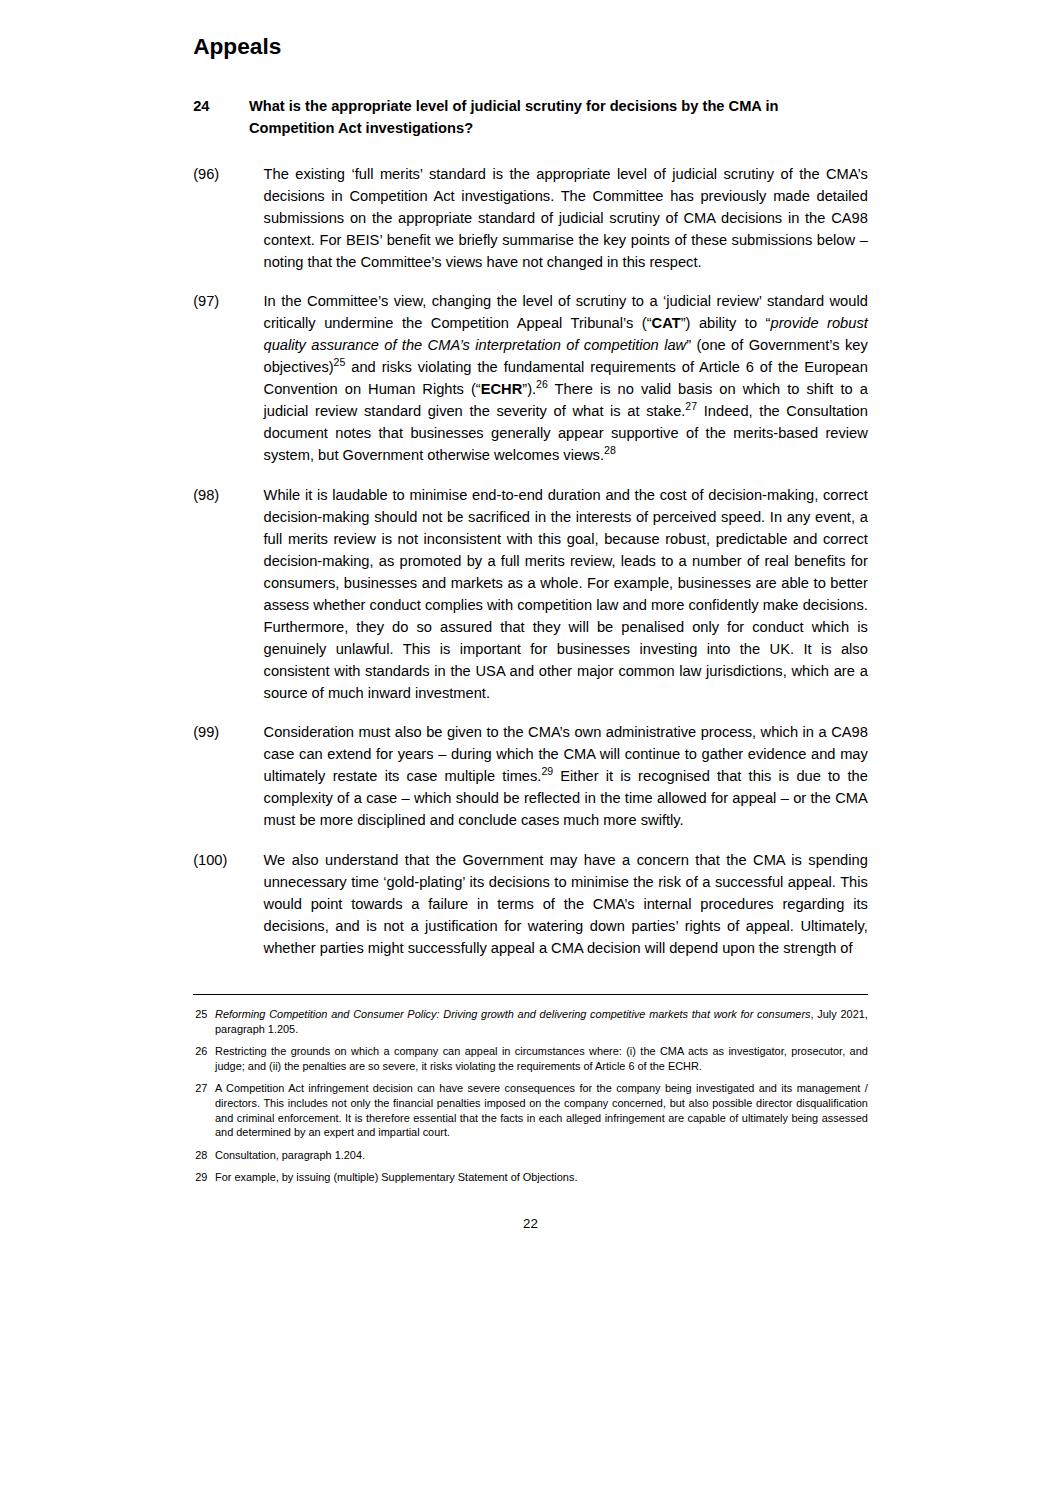Appeals
24 What is the appropriate level of judicial scrutiny for decisions by the CMA in Competition Act investigations?
(96) The existing ‘full merits’ standard is the appropriate level of judicial scrutiny of the CMA’s decisions in Competition Act investigations. The Committee has previously made detailed submissions on the appropriate standard of judicial scrutiny of CMA decisions in the CA98 context. For BEIS’ benefit we briefly summarise the key points of these submissions below – noting that the Committee’s views have not changed in this respect.
(97) In the Committee’s view, changing the level of scrutiny to a ‘judicial review’ standard would critically undermine the Competition Appeal Tribunal’s (“CAT”) ability to “provide robust quality assurance of the CMA’s interpretation of competition law” (one of Government’s key objectives)25 and risks violating the fundamental requirements of Article 6 of the European Convention on Human Rights (“ECHR”).26 There is no valid basis on which to shift to a judicial review standard given the severity of what is at stake.27 Indeed, the Consultation document notes that businesses generally appear supportive of the merits-based review system, but Government otherwise welcomes views.28
(98) While it is laudable to minimise end-to-end duration and the cost of decision-making, correct decision-making should not be sacrificed in the interests of perceived speed. In any event, a full merits review is not inconsistent with this goal, because robust, predictable and correct decision-making, as promoted by a full merits review, leads to a number of real benefits for consumers, businesses and markets as a whole. For example, businesses are able to better assess whether conduct complies with competition law and more confidently make decisions. Furthermore, they do so assured that they will be penalised only for conduct which is genuinely unlawful. This is important for businesses investing into the UK. It is also consistent with standards in the USA and other major common law jurisdictions, which are a source of much inward investment.
(99) Consideration must also be given to the CMA’s own administrative process, which in a CA98 case can extend for years – during which the CMA will continue to gather evidence and may ultimately restate its case multiple times.29 Either it is recognised that this is due to the complexity of a case – which should be reflected in the time allowed for appeal – or the CMA must be more disciplined and conclude cases much more swiftly.
(100) We also understand that the Government may have a concern that the CMA is spending unnecessary time ‘gold-plating’ its decisions to minimise the risk of a successful appeal. This would point towards a failure in terms of the CMA’s internal procedures regarding its decisions, and is not a justification for watering down parties’ rights of appeal. Ultimately, whether parties might successfully appeal a CMA decision will depend upon the strength of
25 Reforming Competition and Consumer Policy: Driving growth and delivering competitive markets that work for consumers, July 2021, paragraph 1.205.
26 Restricting the grounds on which a company can appeal in circumstances where: (i) the CMA acts as investigator, prosecutor, and judge; and (ii) the penalties are so severe, it risks violating the requirements of Article 6 of the ECHR.
27 A Competition Act infringement decision can have severe consequences for the company being investigated and its management / directors. This includes not only the financial penalties imposed on the company concerned, but also possible director disqualification and criminal enforcement. It is therefore essential that the facts in each alleged infringement are capable of ultimately being assessed and determined by an expert and impartial court.
28 Consultation, paragraph 1.204.
29 For example, by issuing (multiple) Supplementary Statement of Objections.
22